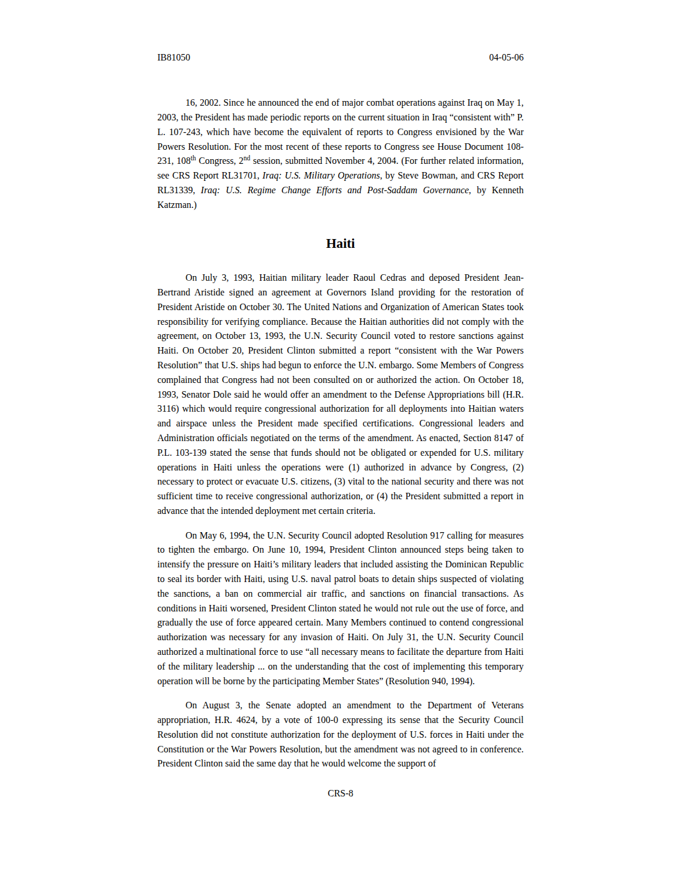IB81050
04-05-06
16, 2002. Since he announced the end of major combat operations against Iraq on May 1, 2003, the President has made periodic reports on the current situation in Iraq “consistent with” P. L. 107-243, which have become the equivalent of reports to Congress envisioned by the War Powers Resolution. For the most recent of these reports to Congress see House Document 108-231, 108th Congress, 2nd session, submitted November 4, 2004. (For further related information, see CRS Report RL31701, Iraq: U.S. Military Operations, by Steve Bowman, and CRS Report RL31339, Iraq: U.S. Regime Change Efforts and Post-Saddam Governance, by Kenneth Katzman.)
Haiti
On July 3, 1993, Haitian military leader Raoul Cedras and deposed President Jean-Bertrand Aristide signed an agreement at Governors Island providing for the restoration of President Aristide on October 30. The United Nations and Organization of American States took responsibility for verifying compliance. Because the Haitian authorities did not comply with the agreement, on October 13, 1993, the U.N. Security Council voted to restore sanctions against Haiti. On October 20, President Clinton submitted a report “consistent with the War Powers Resolution” that U.S. ships had begun to enforce the U.N. embargo. Some Members of Congress complained that Congress had not been consulted on or authorized the action. On October 18, 1993, Senator Dole said he would offer an amendment to the Defense Appropriations bill (H.R. 3116) which would require congressional authorization for all deployments into Haitian waters and airspace unless the President made specified certifications. Congressional leaders and Administration officials negotiated on the terms of the amendment. As enacted, Section 8147 of P.L. 103-139 stated the sense that funds should not be obligated or expended for U.S. military operations in Haiti unless the operations were (1) authorized in advance by Congress, (2) necessary to protect or evacuate U.S. citizens, (3) vital to the national security and there was not sufficient time to receive congressional authorization, or (4) the President submitted a report in advance that the intended deployment met certain criteria.
On May 6, 1994, the U.N. Security Council adopted Resolution 917 calling for measures to tighten the embargo. On June 10, 1994, President Clinton announced steps being taken to intensify the pressure on Haiti’s military leaders that included assisting the Dominican Republic to seal its border with Haiti, using U.S. naval patrol boats to detain ships suspected of violating the sanctions, a ban on commercial air traffic, and sanctions on financial transactions. As conditions in Haiti worsened, President Clinton stated he would not rule out the use of force, and gradually the use of force appeared certain. Many Members continued to contend congressional authorization was necessary for any invasion of Haiti. On July 31, the U.N. Security Council authorized a multinational force to use “all necessary means to facilitate the departure from Haiti of the military leadership ... on the understanding that the cost of implementing this temporary operation will be borne by the participating Member States” (Resolution 940, 1994).
On August 3, the Senate adopted an amendment to the Department of Veterans appropriation, H.R. 4624, by a vote of 100-0 expressing its sense that the Security Council Resolution did not constitute authorization for the deployment of U.S. forces in Haiti under the Constitution or the War Powers Resolution, but the amendment was not agreed to in conference. President Clinton said the same day that he would welcome the support of
CRS-8